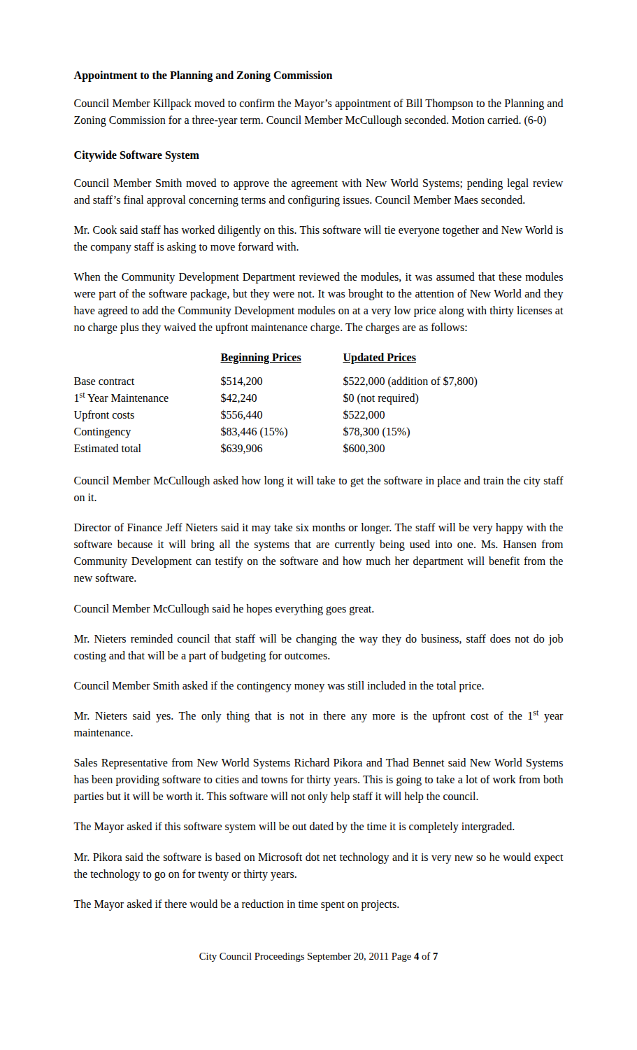Appointment to the Planning and Zoning Commission
Council Member Killpack moved to confirm the Mayor’s appointment of Bill Thompson to the Planning and Zoning Commission for a three-year term. Council Member McCullough seconded. Motion carried. (6-0)
Citywide Software System
Council Member Smith moved to approve the agreement with New World Systems; pending legal review and staff’s final approval concerning terms and configuring issues. Council Member Maes seconded.
Mr. Cook said staff has worked diligently on this. This software will tie everyone together and New World is the company staff is asking to move forward with.
When the Community Development Department reviewed the modules, it was assumed that these modules were part of the software package, but they were not. It was brought to the attention of New World and they have agreed to add the Community Development modules on at a very low price along with thirty licenses at no charge plus they waived the upfront maintenance charge. The charges are as follows:
| | Beginning Prices | Updated Prices |
| --- | --- | --- |
| Base contract | $514,200 | $522,000 (addition of $7,800) |
| 1 st Year Maintenance | $42,240 | $0 (not required) |
| Upfront costs | $556,440 | $522,000 |
| Contingency | $83,446 (15%) | $78,300 (15%) |
| Estimated total | $639,906 | $600,300 |
Council Member McCullough asked how long it will take to get the software in place and train the city staff on it.
Director of Finance Jeff Nieters said it may take six months or longer. The staff will be very happy with the software because it will bring all the systems that are currently being used into one. Ms. Hansen from Community Development can testify on the software and how much her department will benefit from the new software.
Council Member McCullough said he hopes everything goes great.
Mr. Nieters reminded council that staff will be changing the way they do business, staff does not do job costing and that will be a part of budgeting for outcomes.
Council Member Smith asked if the contingency money was still included in the total price.
Mr. Nieters said yes. The only thing that is not in there any more is the upfront cost of the 1st year maintenance.
Sales Representative from New World Systems Richard Pikora and Thad Bennet said New World Systems has been providing software to cities and towns for thirty years. This is going to take a lot of work from both parties but it will be worth it. This software will not only help staff it will help the council.
The Mayor asked if this software system will be out dated by the time it is completely intergraded.
Mr. Pikora said the software is based on Microsoft dot net technology and it is very new so he would expect the technology to go on for twenty or thirty years.
The Mayor asked if there would be a reduction in time spent on projects.
City Council Proceedings September 20, 2011 Page 4 of 7